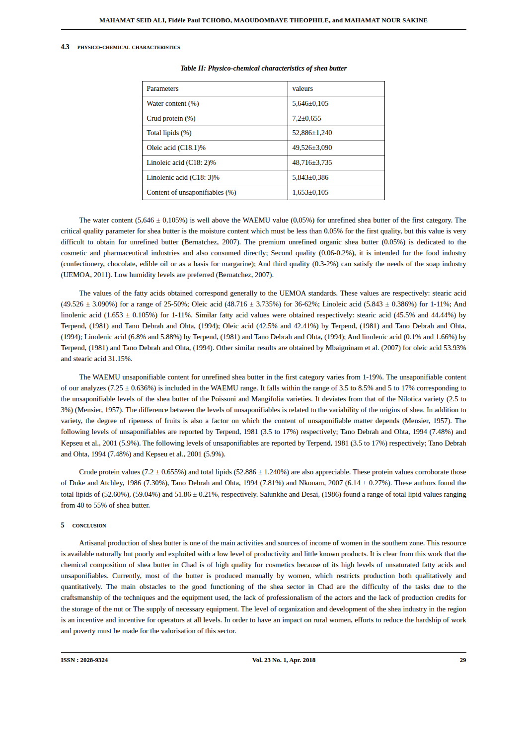MAHAMAT SEID ALI, Fidéle Paul TCHOBO, MAOUDOMBAYE THEOPHILE, and MAHAMAT NOUR SAKINE
4.3 PHYSICO-CHEMICAL CHARACTERISTICS
Table II: Physico-chemical characteristics of shea butter
| Parameters | valeurs |
| Water content (%) | 5,646±0,105 |
| Crud protein (%) | 7,2±0,655 |
| Total lipids (%) | 52,886±1,240 |
| Oleic acid (C18.1)% | 49,526±3,090 |
| Linoleic acid (C18: 2)% | 48,716±3,735 |
| Linolenic acid (C18: 3)% | 5,843±0,386 |
| Content of unsaponifiables (%) | 1,653±0,105 |
The water content (5,646 ± 0,105%) is well above the WAEMU value (0,05%) for unrefined shea butter of the first category. The critical quality parameter for shea butter is the moisture content which must be less than 0.05% for the first quality, but this value is very difficult to obtain for unrefined butter (Bernatchez, 2007). The premium unrefined organic shea butter (0.05%) is dedicated to the cosmetic and pharmaceutical industries and also consumed directly; Second quality (0.06-0.2%), it is intended for the food industry (confectionery, chocolate, edible oil or as a basis for margarine); And third quality (0.3-2%) can satisfy the needs of the soap industry (UEMOA, 2011). Low humidity levels are preferred (Bernatchez, 2007).
The values of the fatty acids obtained correspond generally to the UEMOA standards. These values are respectively: stearic acid (49.526 ± 3.090%) for a range of 25-50%; Oleic acid (48.716 ± 3.735%) for 36-62%; Linoleic acid (5.843 ± 0.386%) for 1-11%; And linolenic acid (1.653 ± 0.105%) for 1-11%. Similar fatty acid values were obtained respectively: stearic acid (45.5% and 44.44%) by Terpend, (1981) and Tano Debrah and Ohta, (1994); Oleic acid (42.5% and 42.41%) by Terpend, (1981) and Tano Debrah and Ohta, (1994); Linolenic acid (6.8% and 5.88%) by Terpend, (1981) and Tano Debrah and Ohta, (1994); And linolenic acid (0.1% and 1.66%) by Terpend, (1981) and Tano Debrah and Ohta, (1994). Other similar results are obtained by Mbaiguinam et al. (2007) for oleic acid 53.93% and stearic acid 31.15%.
The WAEMU unsaponifiable content for unrefined shea butter in the first category varies from 1-19%. The unsaponifiable content of our analyzes (7.25 ± 0.636%) is included in the WAEMU range. It falls within the range of 3.5 to 8.5% and 5 to 17% corresponding to the unsaponifiable levels of the shea butter of the Poissoni and Mangifolia varieties. It deviates from that of the Nilotica variety (2.5 to 3%) (Mensier, 1957). The difference between the levels of unsaponifiables is related to the variability of the origins of shea. In addition to variety, the degree of ripeness of fruits is also a factor on which the content of unsaponifiable matter depends (Mensier, 1957). The following levels of unsaponifiables are reported by Terpend, 1981 (3.5 to 17%) respectively; Tano Debrah and Ohta, 1994 (7.48%) and Kepseu et al., 2001 (5.9%). The following levels of unsaponifiables are reported by Terpend, 1981 (3.5 to 17%) respectively; Tano Debrah and Ohta, 1994 (7.48%) and Kepseu et al., 2001 (5.9%).
Crude protein values (7.2 ± 0.655%) and total lipids (52.886 ± 1.240%) are also appreciable. These protein values corroborate those of Duke and Atchley, 1986 (7.30%), Tano Debrah and Ohta, 1994 (7.81%) and Nkouam, 2007 (6.14 ± 0.27%). These authors found the total lipids of (52.60%), (59.04%) and 51.86 ± 0.21%, respectively. Salunkhe and Desai, (1986) found a range of total lipid values ranging from 40 to 55% of shea butter.
5 CONCLUSION
Artisanal production of shea butter is one of the main activities and sources of income of women in the southern zone. This resource is available naturally but poorly and exploited with a low level of productivity and little known products. It is clear from this work that the chemical composition of shea butter in Chad is of high quality for cosmetics because of its high levels of unsaturated fatty acids and unsaponifiables. Currently, most of the butter is produced manually by women, which restricts production both qualitatively and quantitatively. The main obstacles to the good functioning of the shea sector in Chad are the difficulty of the tasks due to the craftsmanship of the techniques and the equipment used, the lack of professionalism of the actors and the lack of production credits for the storage of the nut or The supply of necessary equipment. The level of organization and development of the shea industry in the region is an incentive and incentive for operators at all levels. In order to have an impact on rural women, efforts to reduce the hardship of work and poverty must be made for the valorisation of this sector.
ISSN : 2028-9324 Vol. 23 No. 1, Apr. 2018 29